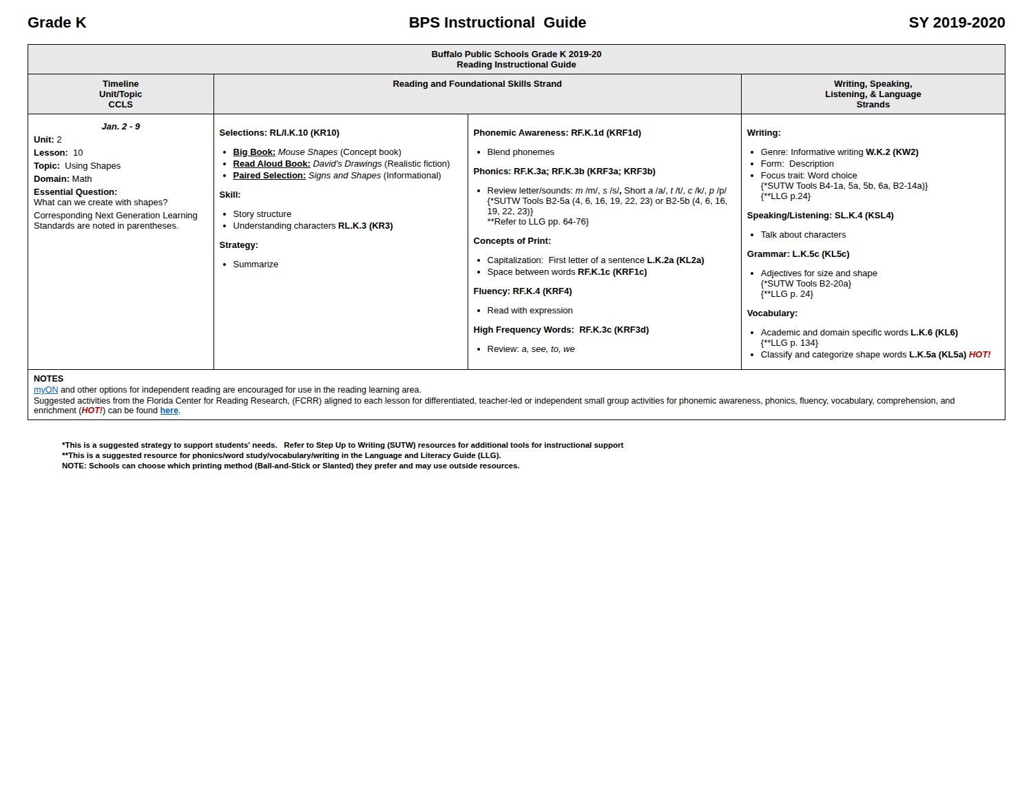Grade K
BPS Instructional Guide
SY 2019-2020
| Buffalo Public Schools Grade K 2019-20 Reading Instructional Guide |
| Timeline Unit/Topic CCLS | Reading and Foundational Skills Strand | Writing, Speaking, Listening, & Language Strands |
| Jan. 2 - 9 Unit: 2 Lesson: 10 Topic: Using Shapes Domain: Math Essential Question: What can we create with shapes? Corresponding Next Generation Learning Standards are noted in parentheses. | Selections: RL/I.K.10 (KR10) Big Book: Mouse Shapes (Concept book) Read Aloud Book: David's Drawings (Realistic fiction) Paired Selection: Signs and Shapes (Informational) Skill: Story structure Understanding characters RL.K.3 (KR3) Strategy: Summarize | Phonemic Awareness: RF.K.1d (KRF1d) Blend phonemes Phonics: RF.K.3a; RF.K.3b (KRF3a; KRF3b) Review letter/sounds: m /m/, s /s/ , Short a /a/, t /t/, c /k/, p /p/ {*SUTW Tools B2-5a (4, 6, 16, 19, 22, 23) or B2-5b (4, 6, 16, 19, 22, 23)} **Refer to LLG pp. 64-76} Concepts of Print: Capitalization: First letter of a sentence L.K.2a (KL2a) Space between words RF.K.1c (KRF1c) Fluency: RF.K.4 (KRF4) Read with expression High Frequency Words: RF.K.3c (KRF3d) Review: a, see, to, we | Writing: Genre: Informative writing W.K.2 (KW2) Form: Description Focus trait: Word choice {*SUTW Tools B4-1a, 5a, 5b, 6a, B2-14a)} {**LLG p.24} Speaking/Listening: SL.K.4 (KSL4) Talk about characters Grammar: L.K.5c (KL5c) Adjectives for size and shape {*SUTW Tools B2-20a} {**LLG p. 24} Vocabulary: Academic and domain specific words L.K.6 (KL6) {**LLG p. 134} Classify and categorize shape words L.K.5a (KL5a) HOT! |
| NOTES myON and other options for independent reading are encouraged for use in the reading learning area. Suggested activities from the Florida Center for Reading Research, (FCRR) aligned to each lesson for differentiated, teacher-led or independent small group activities for phonemic awareness, phonics, fluency, vocabulary, comprehension, and enrichment ( HOT! ) can be found here . |
*This is a suggested strategy to support students' needs. Refer to Step Up to Writing (SUTW) resources for additional tools for instructional support
**This is a suggested resource for phonics/word study/vocabulary/writing in the Language and Literacy Guide (LLG).
NOTE: Schools can choose which printing method (Ball-and-Stick or Slanted) they prefer and may use outside resources.